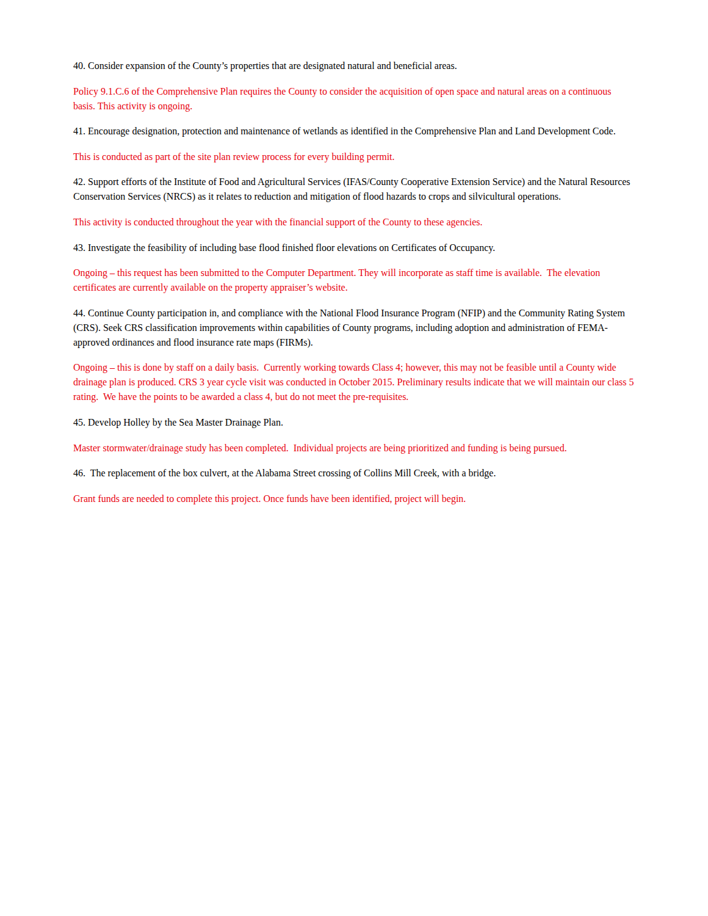40. Consider expansion of the County’s properties that are designated natural and beneficial areas.
Policy 9.1.C.6 of the Comprehensive Plan requires the County to consider the acquisition of open space and natural areas on a continuous basis. This activity is ongoing.
41. Encourage designation, protection and maintenance of wetlands as identified in the Comprehensive Plan and Land Development Code.
This is conducted as part of the site plan review process for every building permit.
42. Support efforts of the Institute of Food and Agricultural Services (IFAS/County Cooperative Extension Service) and the Natural Resources Conservation Services (NRCS) as it relates to reduction and mitigation of flood hazards to crops and silvicultural operations.
This activity is conducted throughout the year with the financial support of the County to these agencies.
43. Investigate the feasibility of including base flood finished floor elevations on Certificates of Occupancy.
Ongoing – this request has been submitted to the Computer Department. They will incorporate as staff time is available. The elevation certificates are currently available on the property appraiser’s website.
44. Continue County participation in, and compliance with the National Flood Insurance Program (NFIP) and the Community Rating System (CRS). Seek CRS classification improvements within capabilities of County programs, including adoption and administration of FEMA-approved ordinances and flood insurance rate maps (FIRMs).
Ongoing – this is done by staff on a daily basis. Currently working towards Class 4; however, this may not be feasible until a County wide drainage plan is produced. CRS 3 year cycle visit was conducted in October 2015. Preliminary results indicate that we will maintain our class 5 rating. We have the points to be awarded a class 4, but do not meet the pre-requisites.
45. Develop Holley by the Sea Master Drainage Plan.
Master stormwater/drainage study has been completed. Individual projects are being prioritized and funding is being pursued.
46. The replacement of the box culvert, at the Alabama Street crossing of Collins Mill Creek, with a bridge.
Grant funds are needed to complete this project. Once funds have been identified, project will begin.